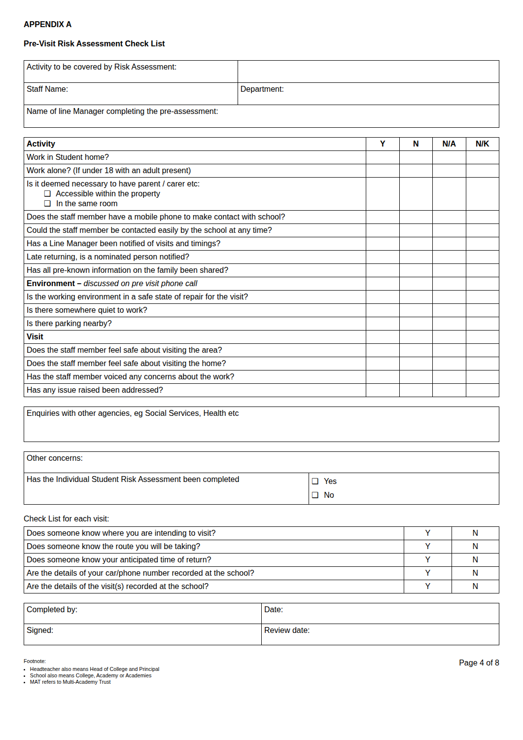APPENDIX A
Pre-Visit Risk Assessment Check List
| Activity to be covered by Risk Assessment: | |
| Staff Name: | Department: |
| Name of line Manager completing the pre-assessment: |
| Activity | Y | N | N/A | N/K |
| --- | --- | --- | --- | --- |
| Work in Student home? | | | | |
| Work alone? (If under 18 with an adult present) | | | | |
| Is it deemed necessary to have parent / carer etc: ❑ Accessible within the property ❑ In the same room | | | | |
| Does the staff member have a mobile phone to make contact with school? | | | | |
| Could the staff member be contacted easily by the school at any time? | | | | |
| Has a Line Manager been notified of visits and timings? | | | | |
| Late returning, is a nominated person notified? | | | | |
| Has all pre-known information on the family been shared? | | | | |
| Environment – discussed on pre visit phone call | | | | |
| Is the working environment in a safe state of repair for the visit? | | | | |
| Is there somewhere quiet to work? | | | | |
| Is there parking nearby? | | | | |
| Visit | | | | |
| Does the staff member feel safe about visiting the area? | | | | |
| Does the staff member feel safe about visiting the home? | | | | |
| Has the staff member voiced any concerns about the work? | | | | |
| Has any issue raised been addressed? | | | | |
| Enquiries with other agencies, eg Social Services, Health etc |
| Other concerns: |
| Has the Individual Student Risk Assessment been completed | ❑ Yes ❑ No |
Check List for each visit:
| Does someone know where you are intending to visit? | Y | N |
| Does someone know the route you will be taking? | Y | N |
| Does someone know your anticipated time of return? | Y | N |
| Are the details of your car/phone number recorded at the school? | Y | N |
| Are the details of the visit(s) recorded at the school? | Y | N |
| Completed by: | Date: |
| Signed: | Review date: |
Page 4 of 8 Footnote:
Headteacher also means Head of College and Principal
School also means College, Academy or Academies
MAT refers to Multi-Academy Trust